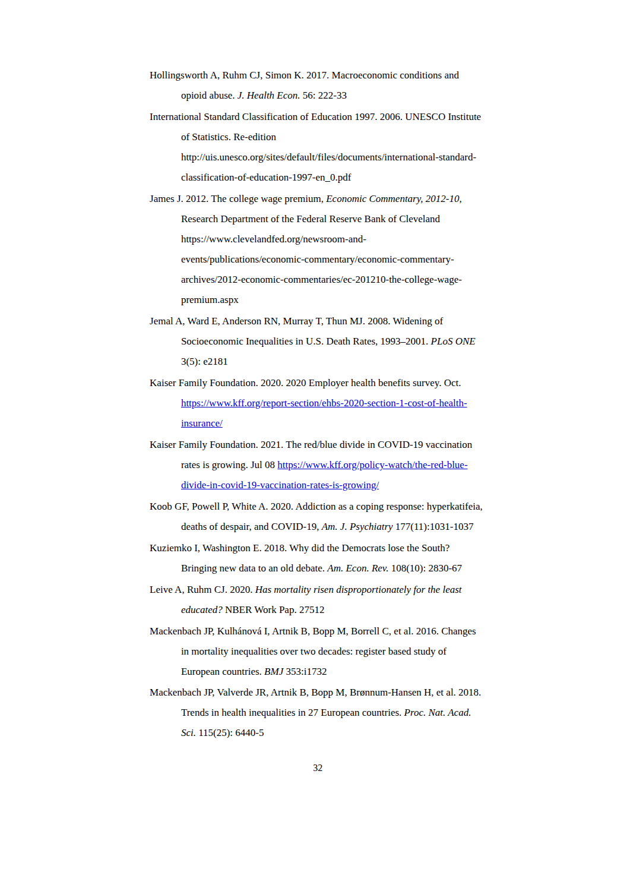Hollingsworth A, Ruhm CJ, Simon K. 2017. Macroeconomic conditions and opioid abuse. J. Health Econ. 56: 222-33
International Standard Classification of Education 1997. 2006. UNESCO Institute of Statistics. Re-edition http://uis.unesco.org/sites/default/files/documents/international-standard-classification-of-education-1997-en_0.pdf
James J. 2012. The college wage premium, Economic Commentary, 2012-10, Research Department of the Federal Reserve Bank of Cleveland https://www.clevelandfed.org/newsroom-and-events/publications/economic-commentary/economic-commentary-archives/2012-economic-commentaries/ec-201210-the-college-wage-premium.aspx
Jemal A, Ward E, Anderson RN, Murray T, Thun MJ. 2008. Widening of Socioeconomic Inequalities in U.S. Death Rates, 1993–2001. PLoS ONE 3(5): e2181
Kaiser Family Foundation. 2020. 2020 Employer health benefits survey. Oct. https://www.kff.org/report-section/ehbs-2020-section-1-cost-of-health-insurance/
Kaiser Family Foundation. 2021. The red/blue divide in COVID-19 vaccination rates is growing. Jul 08 https://www.kff.org/policy-watch/the-red-blue-divide-in-covid-19-vaccination-rates-is-growing/
Koob GF, Powell P, White A. 2020. Addiction as a coping response: hyperkatifeia, deaths of despair, and COVID-19, Am. J. Psychiatry 177(11):1031-1037
Kuziemko I, Washington E. 2018. Why did the Democrats lose the South? Bringing new data to an old debate. Am. Econ. Rev. 108(10): 2830-67
Leive A, Ruhm CJ. 2020. Has mortality risen disproportionately for the least educated? NBER Work Pap. 27512
Mackenbach JP, Kulhánová I, Artnik B, Bopp M, Borrell C, et al. 2016. Changes in mortality inequalities over two decades: register based study of European countries. BMJ 353:i1732
Mackenbach JP, Valverde JR, Artnik B, Bopp M, Brønnum-Hansen H, et al. 2018. Trends in health inequalities in 27 European countries. Proc. Nat. Acad. Sci. 115(25): 6440-5
32